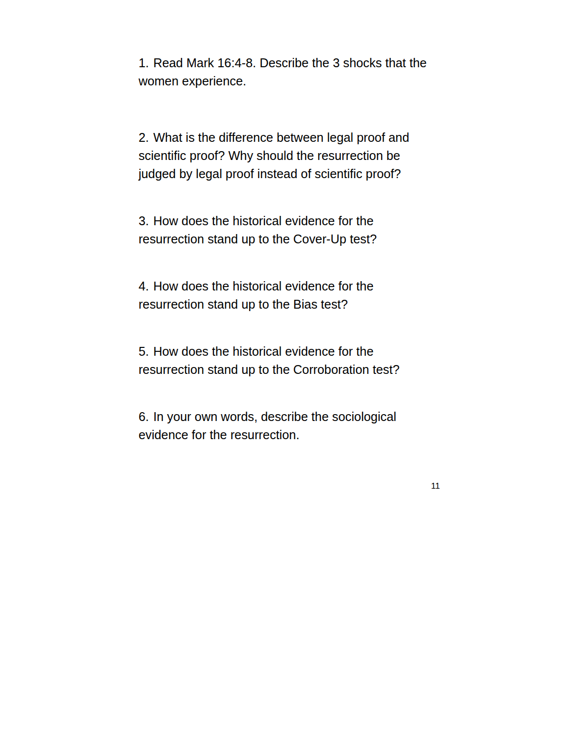1. Read Mark 16:4-8. Describe the 3 shocks that the women experience.
2. What is the difference between legal proof and scientific proof? Why should the resurrection be judged by legal proof instead of scientific proof?
3. How does the historical evidence for the resurrection stand up to the Cover-Up test?
4. How does the historical evidence for the resurrection stand up to the Bias test?
5. How does the historical evidence for the resurrection stand up to the Corroboration test?
6. In your own words, describe the sociological evidence for the resurrection.
11